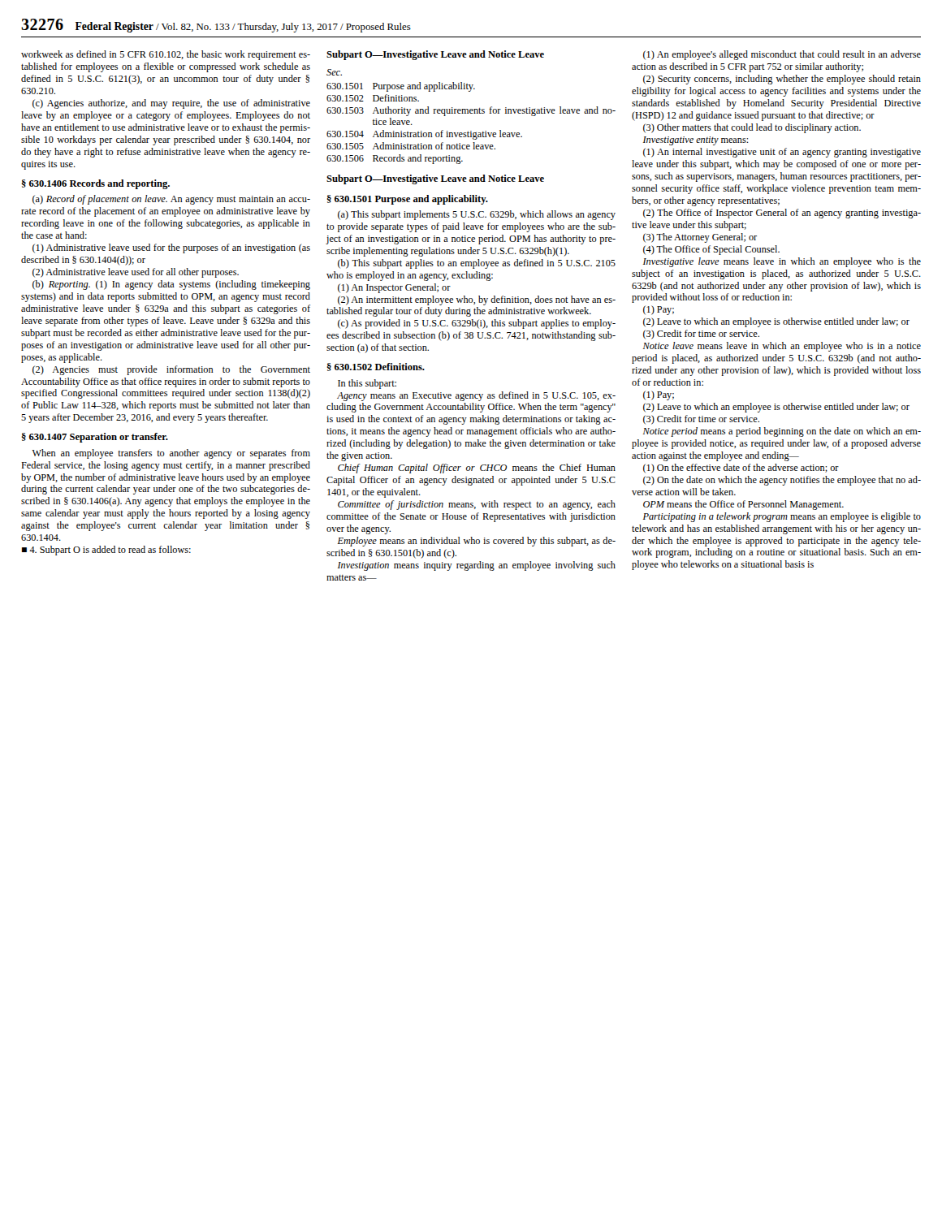32276 Federal Register / Vol. 82, No. 133 / Thursday, July 13, 2017 / Proposed Rules
workweek as defined in 5 CFR 610.102, the basic work requirement established for employees on a flexible or compressed work schedule as defined in 5 U.S.C. 6121(3), or an uncommon tour of duty under § 630.210.
(c) Agencies authorize, and may require, the use of administrative leave by an employee or a category of employees. Employees do not have an entitlement to use administrative leave or to exhaust the permissible 10 workdays per calendar year prescribed under § 630.1404, nor do they have a right to refuse administrative leave when the agency requires its use.
§ 630.1406 Records and reporting.
(a) Record of placement on leave. An agency must maintain an accurate record of the placement of an employee on administrative leave by recording leave in one of the following subcategories, as applicable in the case at hand:
(1) Administrative leave used for the purposes of an investigation (as described in § 630.1404(d)); or
(2) Administrative leave used for all other purposes.
(b) Reporting. (1) In agency data systems (including timekeeping systems) and in data reports submitted to OPM, an agency must record administrative leave under § 6329a and this subpart as categories of leave separate from other types of leave. Leave under § 6329a and this subpart must be recorded as either administrative leave used for the purposes of an investigation or administrative leave used for all other purposes, as applicable.
(2) Agencies must provide information to the Government Accountability Office as that office requires in order to submit reports to specified Congressional committees required under section 1138(d)(2) of Public Law 114–328, which reports must be submitted not later than 5 years after December 23, 2016, and every 5 years thereafter.
§ 630.1407 Separation or transfer.
When an employee transfers to another agency or separates from Federal service, the losing agency must certify, in a manner prescribed by OPM, the number of administrative leave hours used by an employee during the current calendar year under one of the two subcategories described in § 630.1406(a). Any agency that employs the employee in the same calendar year must apply the hours reported by a losing agency against the employee's current calendar year limitation under § 630.1404.
■ 4. Subpart O is added to read as follows:
Subpart O—Investigative Leave and Notice Leave
Sec.
630.1501 Purpose and applicability.
630.1502 Definitions.
630.1503 Authority and requirements for investigative leave and notice leave.
630.1504 Administration of investigative leave.
630.1505 Administration of notice leave.
630.1506 Records and reporting.
Subpart O—Investigative Leave and Notice Leave
§ 630.1501 Purpose and applicability.
(a) This subpart implements 5 U.S.C. 6329b, which allows an agency to provide separate types of paid leave for employees who are the subject of an investigation or in a notice period. OPM has authority to prescribe implementing regulations under 5 U.S.C. 6329b(h)(1).
(b) This subpart applies to an employee as defined in 5 U.S.C. 2105 who is employed in an agency, excluding:
(1) An Inspector General; or
(2) An intermittent employee who, by definition, does not have an established regular tour of duty during the administrative workweek.
(c) As provided in 5 U.S.C. 6329b(i), this subpart applies to employees described in subsection (b) of 38 U.S.C. 7421, notwithstanding subsection (a) of that section.
§ 630.1502 Definitions.
In this subpart:
Agency means an Executive agency as defined in 5 U.S.C. 105, excluding the Government Accountability Office. When the term ''agency'' is used in the context of an agency making determinations or taking actions, it means the agency head or management officials who are authorized (including by delegation) to make the given determination or take the given action.
Chief Human Capital Officer or CHCO means the Chief Human Capital Officer of an agency designated or appointed under 5 U.S.C 1401, or the equivalent.
Committee of jurisdiction means, with respect to an agency, each committee of the Senate or House of Representatives with jurisdiction over the agency.
Employee means an individual who is covered by this subpart, as described in § 630.1501(b) and (c).
Investigation means inquiry regarding an employee involving such matters as—
(1) An employee's alleged misconduct that could result in an adverse action as described in 5 CFR part 752 or similar authority;
(2) Security concerns, including whether the employee should retain eligibility for logical access to agency facilities and systems under the standards established by Homeland Security Presidential Directive (HSPD) 12 and guidance issued pursuant to that directive; or
(3) Other matters that could lead to disciplinary action.
Investigative entity means:
(1) An internal investigative unit of an agency granting investigative leave under this subpart, which may be composed of one or more persons, such as supervisors, managers, human resources practitioners, personnel security office staff, workplace violence prevention team members, or other agency representatives;
(2) The Office of Inspector General of an agency granting investigative leave under this subpart;
(3) The Attorney General; or
(4) The Office of Special Counsel.
Investigative leave means leave in which an employee who is the subject of an investigation is placed, as authorized under 5 U.S.C. 6329b (and not authorized under any other provision of law), which is provided without loss of or reduction in:
(1) Pay;
(2) Leave to which an employee is otherwise entitled under law; or
(3) Credit for time or service.
Notice leave means leave in which an employee who is in a notice period is placed, as authorized under 5 U.S.C. 6329b (and not authorized under any other provision of law), which is provided without loss of or reduction in:
(1) Pay;
(2) Leave to which an employee is otherwise entitled under law; or
(3) Credit for time or service.
Notice period means a period beginning on the date on which an employee is provided notice, as required under law, of a proposed adverse action against the employee and ending—
(1) On the effective date of the adverse action; or
(2) On the date on which the agency notifies the employee that no adverse action will be taken.
OPM means the Office of Personnel Management.
Participating in a telework program means an employee is eligible to telework and has an established arrangement with his or her agency under which the employee is approved to participate in the agency telework program, including on a routine or situational basis. Such an employee who teleworks on a situational basis is